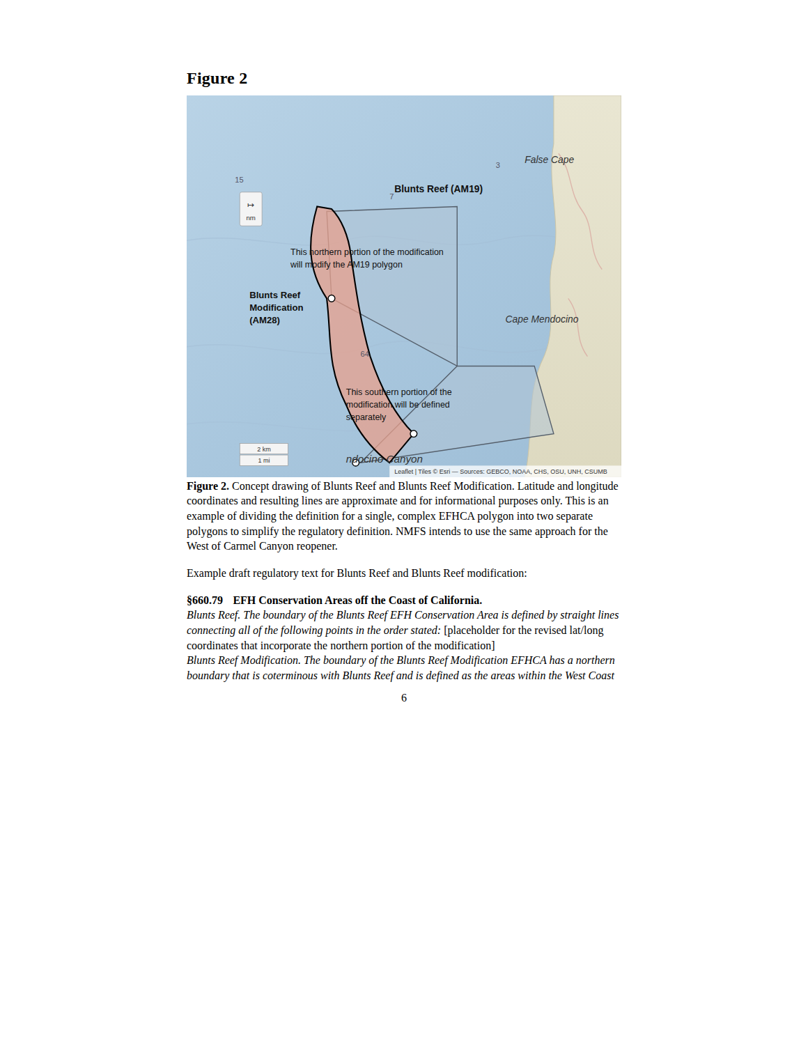Figure 2
Figure 2. Concept drawing of Blunts Reef and Blunts Reef Modification. Latitude and longitude coordinates and resulting lines are approximate and for informational purposes only. This is an example of dividing the definition for a single, complex EFHCA polygon into two separate polygons to simplify the regulatory definition. NMFS intends to use the same approach for the West of Carmel Canyon reopener.
Example draft regulatory text for Blunts Reef and Blunts Reef modification:
§660.79 EFH Conservation Areas off the Coast of California.
Blunts Reef. The boundary of the Blunts Reef EFH Conservation Area is defined by straight lines connecting all of the following points in the order stated: [placeholder for the revised lat/long coordinates that incorporate the northern portion of the modification]
Blunts Reef Modification. The boundary of the Blunts Reef Modification EFHCA has a northern boundary that is coterminous with Blunts Reef and is defined as the areas within the West Coast
6